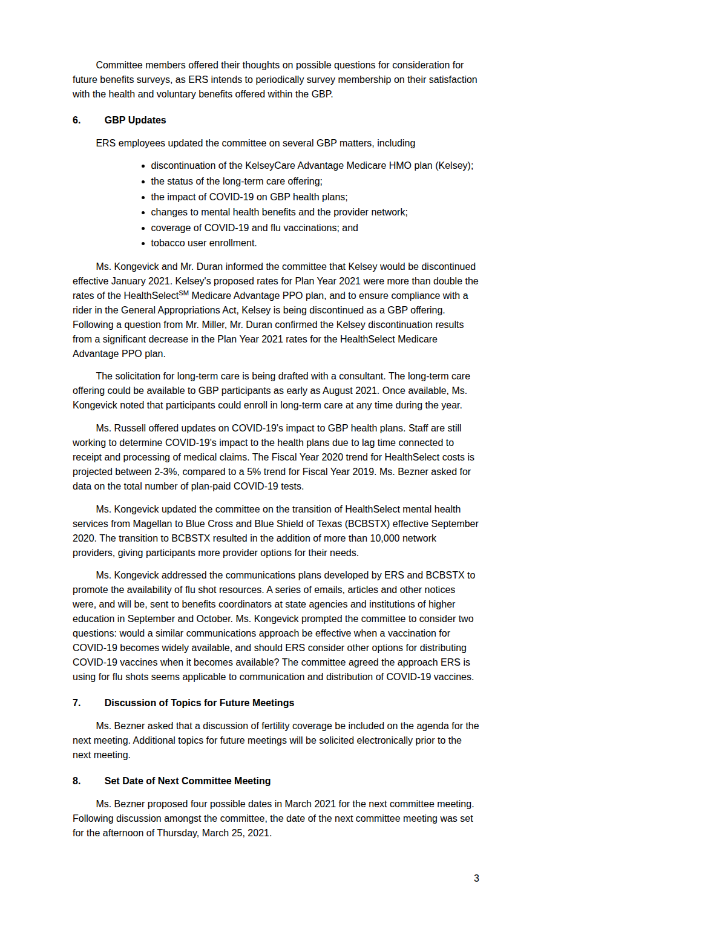Committee members offered their thoughts on possible questions for consideration for future benefits surveys, as ERS intends to periodically survey membership on their satisfaction with the health and voluntary benefits offered within the GBP.
6. GBP Updates
ERS employees updated the committee on several GBP matters, including
discontinuation of the KelseyCare Advantage Medicare HMO plan (Kelsey);
the status of the long-term care offering;
the impact of COVID-19 on GBP health plans;
changes to mental health benefits and the provider network;
coverage of COVID-19 and flu vaccinations; and
tobacco user enrollment.
Ms. Kongevick and Mr. Duran informed the committee that Kelsey would be discontinued effective January 2021. Kelsey's proposed rates for Plan Year 2021 were more than double the rates of the HealthSelectSM Medicare Advantage PPO plan, and to ensure compliance with a rider in the General Appropriations Act, Kelsey is being discontinued as a GBP offering. Following a question from Mr. Miller, Mr. Duran confirmed the Kelsey discontinuation results from a significant decrease in the Plan Year 2021 rates for the HealthSelect Medicare Advantage PPO plan.
The solicitation for long-term care is being drafted with a consultant. The long-term care offering could be available to GBP participants as early as August 2021. Once available, Ms. Kongevick noted that participants could enroll in long-term care at any time during the year.
Ms. Russell offered updates on COVID-19's impact to GBP health plans. Staff are still working to determine COVID-19's impact to the health plans due to lag time connected to receipt and processing of medical claims. The Fiscal Year 2020 trend for HealthSelect costs is projected between 2-3%, compared to a 5% trend for Fiscal Year 2019. Ms. Bezner asked for data on the total number of plan-paid COVID-19 tests.
Ms. Kongevick updated the committee on the transition of HealthSelect mental health services from Magellan to Blue Cross and Blue Shield of Texas (BCBSTX) effective September 2020. The transition to BCBSTX resulted in the addition of more than 10,000 network providers, giving participants more provider options for their needs.
Ms. Kongevick addressed the communications plans developed by ERS and BCBSTX to promote the availability of flu shot resources. A series of emails, articles and other notices were, and will be, sent to benefits coordinators at state agencies and institutions of higher education in September and October. Ms. Kongevick prompted the committee to consider two questions: would a similar communications approach be effective when a vaccination for COVID-19 becomes widely available, and should ERS consider other options for distributing COVID-19 vaccines when it becomes available? The committee agreed the approach ERS is using for flu shots seems applicable to communication and distribution of COVID-19 vaccines.
7. Discussion of Topics for Future Meetings
Ms. Bezner asked that a discussion of fertility coverage be included on the agenda for the next meeting. Additional topics for future meetings will be solicited electronically prior to the next meeting.
8. Set Date of Next Committee Meeting
Ms. Bezner proposed four possible dates in March 2021 for the next committee meeting. Following discussion amongst the committee, the date of the next committee meeting was set for the afternoon of Thursday, March 25, 2021.
3